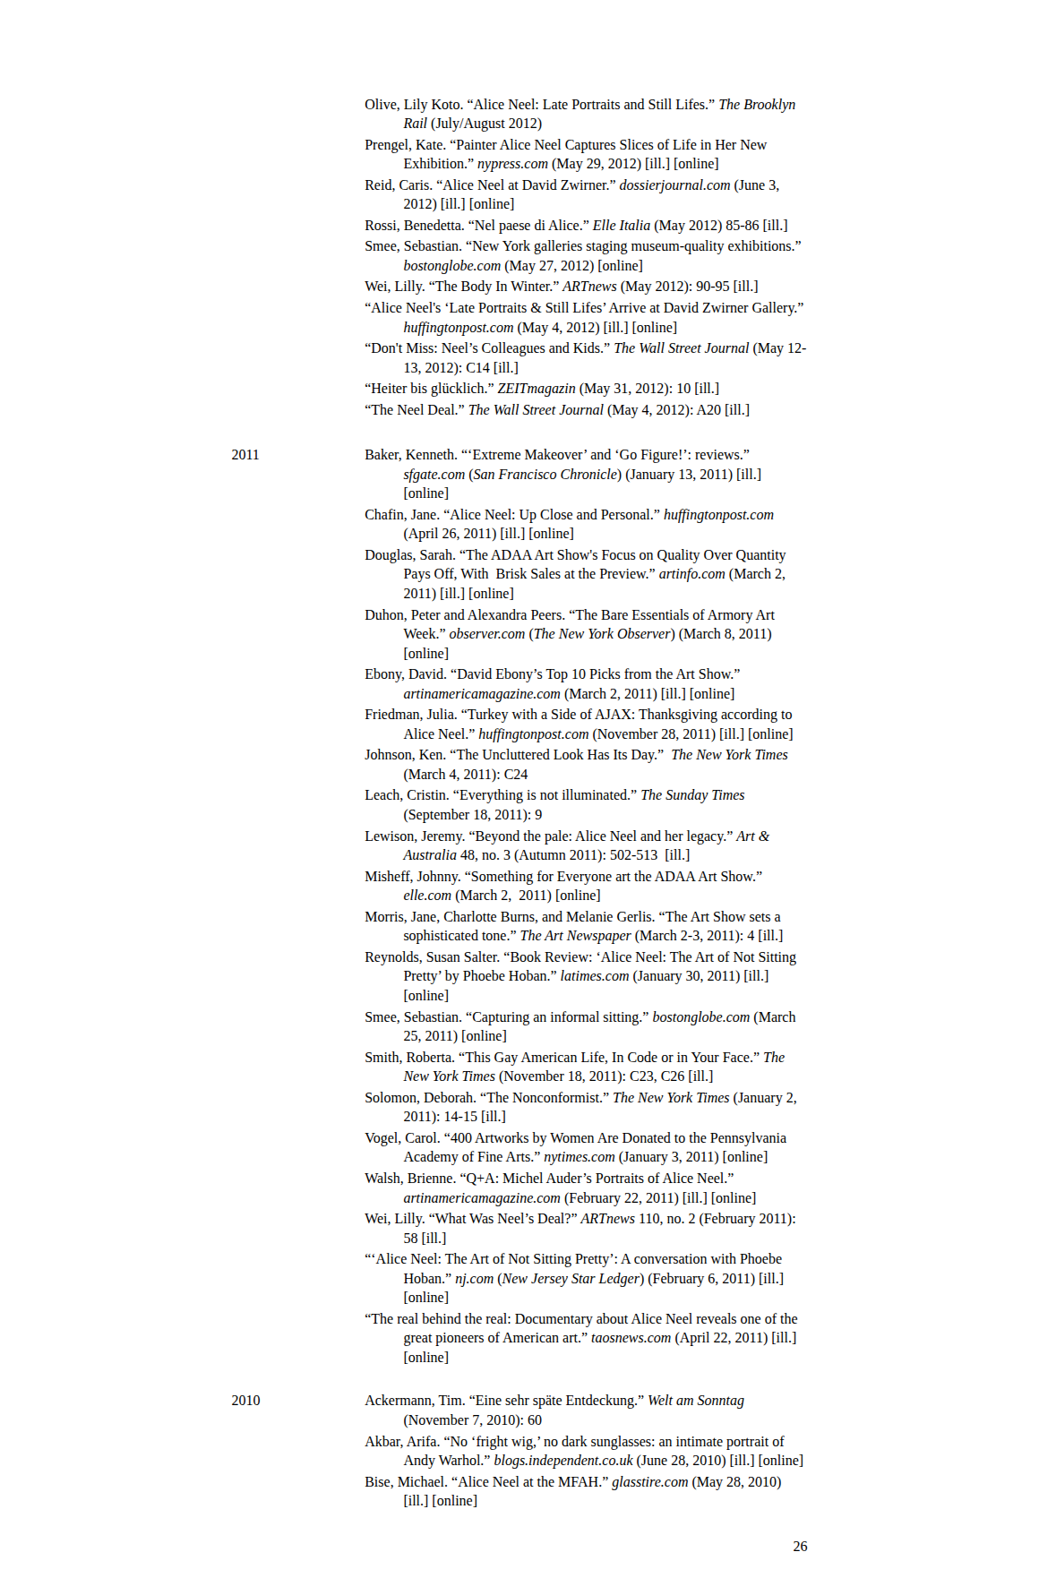Olive, Lily Koto. “Alice Neel: Late Portraits and Still Lifes.” The Brooklyn Rail (July/August 2012)
Prengel, Kate. “Painter Alice Neel Captures Slices of Life in Her New Exhibition.” nypress.com (May 29, 2012) [ill.] [online]
Reid, Caris. “Alice Neel at David Zwirner.” dossierjournal.com (June 3, 2012) [ill.] [online]
Rossi, Benedetta. “Nel paese di Alice.” Elle Italia (May 2012) 85-86 [ill.]
Smee, Sebastian. “New York galleries staging museum-quality exhibitions.” bostonglobe.com (May 27, 2012) [online]
Wei, Lilly. “The Body In Winter.” ARTnews (May 2012): 90-95 [ill.]
“Alice Neel's ‘Late Portraits & Still Lifes’ Arrive at David Zwirner Gallery.” huffingtonpost.com (May 4, 2012) [ill.] [online]
“Don't Miss: Neel’s Colleagues and Kids.” The Wall Street Journal (May 12-13, 2012): C14 [ill.]
“Heiter bis glücklich.” ZEITmagazin (May 31, 2012): 10 [ill.]
“The Neel Deal.” The Wall Street Journal (May 4, 2012): A20 [ill.]
2011
Baker, Kenneth. “‘Extreme Makeover’ and ‘Go Figure!’: reviews.” sfgate.com (San Francisco Chronicle) (January 13, 2011) [ill.] [online]
Chafin, Jane. “Alice Neel: Up Close and Personal.” huffingtonpost.com (April 26, 2011) [ill.] [online]
Douglas, Sarah. “The ADAA Art Show's Focus on Quality Over Quantity Pays Off, With Brisk Sales at the Preview.” artinfo.com (March 2, 2011) [ill.] [online]
Duhon, Peter and Alexandra Peers. “The Bare Essentials of Armory Art Week.” observer.com (The New York Observer) (March 8, 2011) [online]
Ebony, David. “David Ebony’s Top 10 Picks from the Art Show.” artinamericamagazine.com (March 2, 2011) [ill.] [online]
Friedman, Julia. “Turkey with a Side of AJAX: Thanksgiving according to Alice Neel.” huffingtonpost.com (November 28, 2011) [ill.] [online]
Johnson, Ken. “The Uncluttered Look Has Its Day.” The New York Times (March 4, 2011): C24
Leach, Cristin. “Everything is not illuminated.” The Sunday Times (September 18, 2011): 9
Lewison, Jeremy. “Beyond the pale: Alice Neel and her legacy.” Art & Australia 48, no. 3 (Autumn 2011): 502-513 [ill.]
Misheff, Johnny. “Something for Everyone art the ADAA Art Show.” elle.com (March 2, 2011) [online]
Morris, Jane, Charlotte Burns, and Melanie Gerlis. “The Art Show sets a sophisticated tone.” The Art Newspaper (March 2-3, 2011): 4 [ill.]
Reynolds, Susan Salter. “Book Review: ‘Alice Neel: The Art of Not Sitting Pretty’ by Phoebe Hoban.” latimes.com (January 30, 2011) [ill.] [online]
Smee, Sebastian. “Capturing an informal sitting.” bostonglobe.com (March 25, 2011) [online]
Smith, Roberta. “This Gay American Life, In Code or in Your Face.” The New York Times (November 18, 2011): C23, C26 [ill.]
Solomon, Deborah. “The Nonconformist.” The New York Times (January 2, 2011): 14-15 [ill.]
Vogel, Carol. “400 Artworks by Women Are Donated to the Pennsylvania Academy of Fine Arts.” nytimes.com (January 3, 2011) [online]
Walsh, Brienne. “Q+A: Michel Auder’s Portraits of Alice Neel.” artinamericamagazine.com (February 22, 2011) [ill.] [online]
Wei, Lilly. “What Was Neel’s Deal?” ARTnews 110, no. 2 (February 2011): 58 [ill.]
“‘Alice Neel: The Art of Not Sitting Pretty’: A conversation with Phoebe Hoban.” nj.com (New Jersey Star Ledger) (February 6, 2011) [ill.] [online]
“The real behind the real: Documentary about Alice Neel reveals one of the great pioneers of American art.” taosnews.com (April 22, 2011) [ill.] [online]
2010
Ackermann, Tim. “Eine sehr späte Entdeckung.” Welt am Sonntag (November 7, 2010): 60
Akbar, Arifa. “No ‘fright wig,’ no dark sunglasses: an intimate portrait of Andy Warhol.” blogs.independent.co.uk (June 28, 2010) [ill.] [online]
Bise, Michael. “Alice Neel at the MFAH.” glasstire.com (May 28, 2010) [ill.] [online]
26